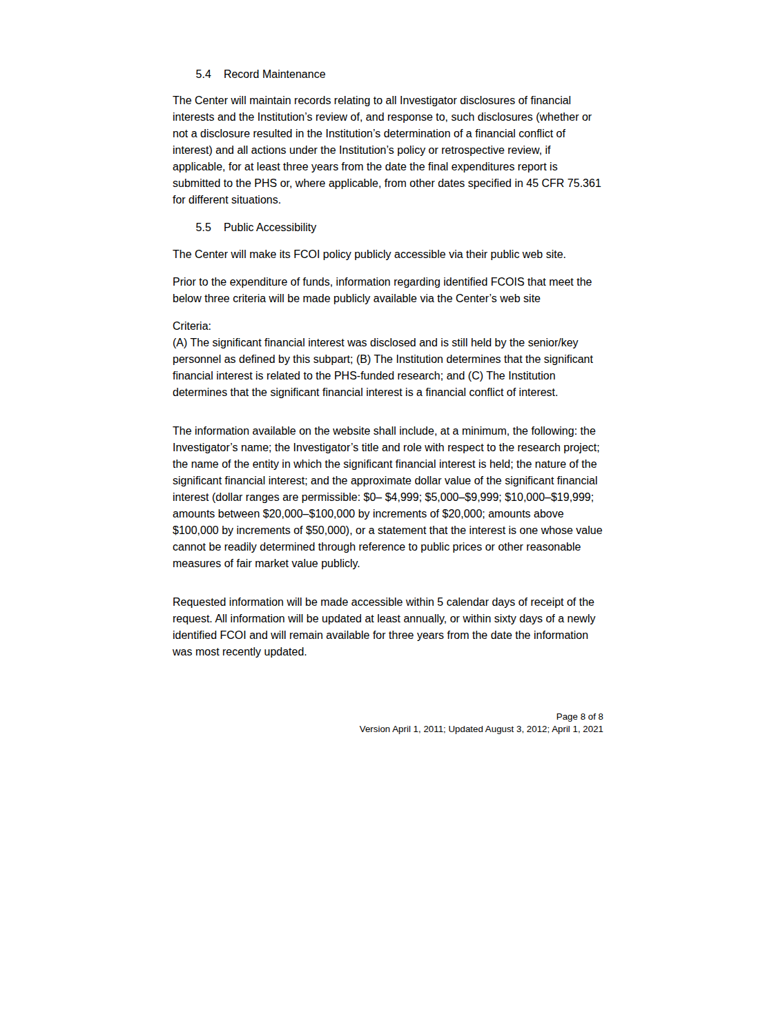5.4 Record Maintenance
The Center will maintain records relating to all Investigator disclosures of financial interests and the Institution’s review of, and response to, such disclosures (whether or not a disclosure resulted in the Institution’s determination of a financial conflict of interest) and all actions under the Institution’s policy or retrospective review, if applicable, for at least three years from the date the final expenditures report is submitted to the PHS or, where applicable, from other dates specified in 45 CFR 75.361 for different situations.
5.5 Public Accessibility
The Center will make its FCOI policy publicly accessible via their public web site.
Prior to the expenditure of funds, information regarding identified FCOIS that meet the below three criteria will be made publicly available via the Center’s web site
Criteria:
(A) The significant financial interest was disclosed and is still held by the senior/key personnel as defined by this subpart; (B) The Institution determines that the significant financial interest is related to the PHS-funded research; and (C) The Institution determines that the significant financial interest is a financial conflict of interest.
The information available on the website shall include, at a minimum, the following: the Investigator’s name; the Investigator’s title and role with respect to the research project; the name of the entity in which the significant financial interest is held; the nature of the significant financial interest; and the approximate dollar value of the significant financial interest (dollar ranges are permissible: $0– $4,999; $5,000–$9,999; $10,000–$19,999; amounts between $20,000–$100,000 by increments of $20,000; amounts above $100,000 by increments of $50,000), or a statement that the interest is one whose value cannot be readily determined through reference to public prices or other reasonable measures of fair market value publicly.
Requested information will be made accessible within 5 calendar days of receipt of the request. All information will be updated at least annually, or within sixty days of a newly identified FCOI and will remain available for three years from the date the information was most recently updated.
Page 8 of 8
Version April 1, 2011; Updated August 3, 2012; April 1, 2021